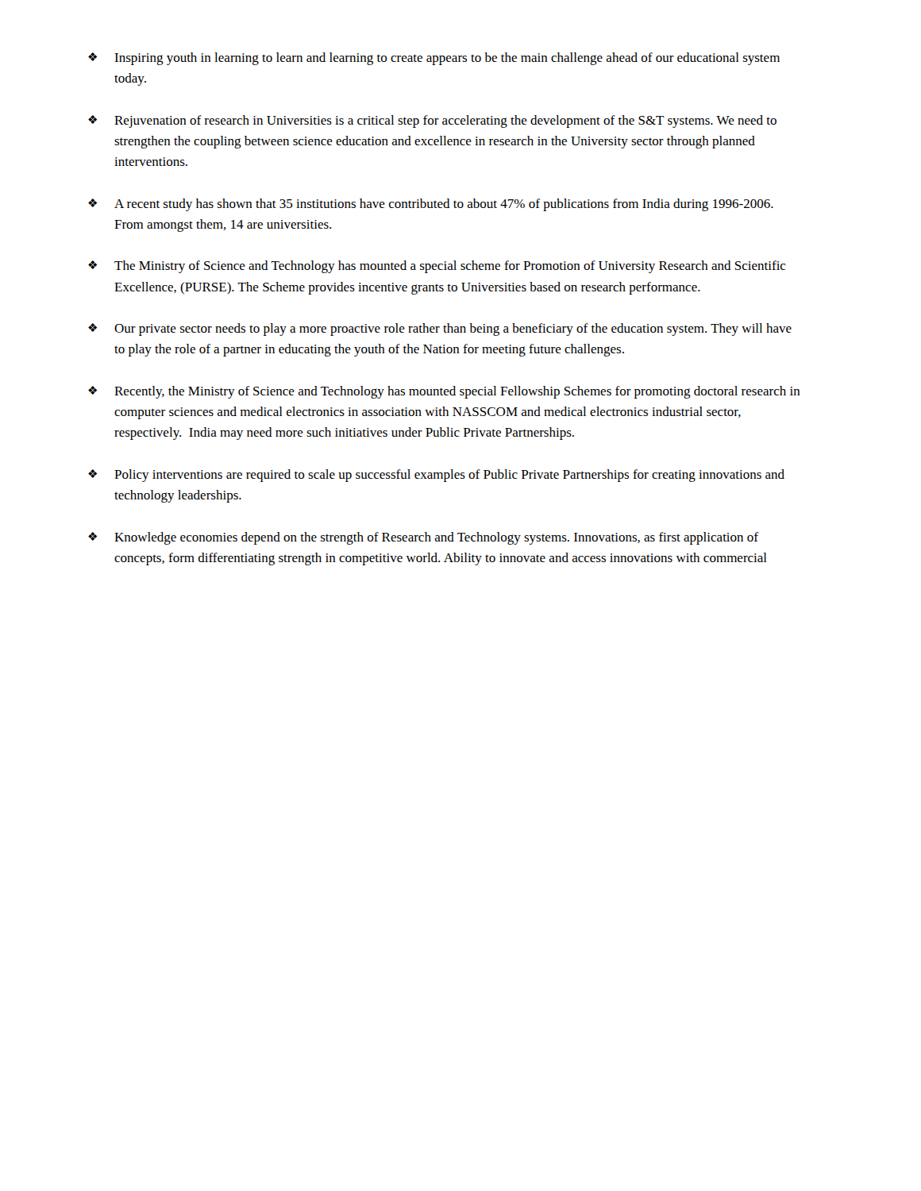Inspiring youth in learning to learn and learning to create appears to be the main challenge ahead of our educational system today.
Rejuvenation of research in Universities is a critical step for accelerating the development of the S&T systems. We need to strengthen the coupling between science education and excellence in research in the University sector through planned interventions.
A recent study has shown that 35 institutions have contributed to about 47% of publications from India during 1996-2006. From amongst them, 14 are universities.
The Ministry of Science and Technology has mounted a special scheme for Promotion of University Research and Scientific Excellence, (PURSE). The Scheme provides incentive grants to Universities based on research performance.
Our private sector needs to play a more proactive role rather than being a beneficiary of the education system. They will have to play the role of a partner in educating the youth of the Nation for meeting future challenges.
Recently, the Ministry of Science and Technology has mounted special Fellowship Schemes for promoting doctoral research in computer sciences and medical electronics in association with NASSCOM and medical electronics industrial sector, respectively. India may need more such initiatives under Public Private Partnerships.
Policy interventions are required to scale up successful examples of Public Private Partnerships for creating innovations and technology leaderships.
Knowledge economies depend on the strength of Research and Technology systems. Innovations, as first application of concepts, form differentiating strength in competitive world. Ability to innovate and access innovations with commercial